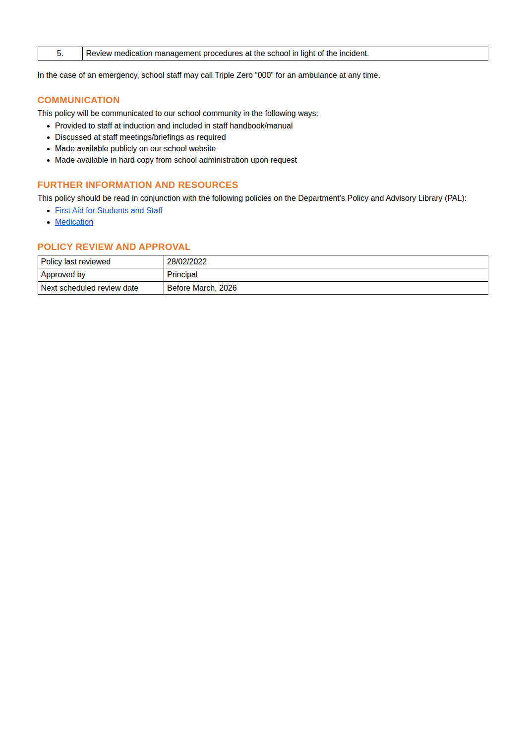| 5. | Review medication management procedures at the school in light of the incident. |
In the case of an emergency, school staff may call Triple Zero “000” for an ambulance at any time.
COMMUNICATION
This policy will be communicated to our school community in the following ways:
Provided to staff at induction and included in staff handbook/manual
Discussed at staff meetings/briefings as required
Made available publicly on our school website
Made available in hard copy from school administration upon request
FURTHER INFORMATION AND RESOURCES
This policy should be read in conjunction with the following policies on the Department’s Policy and Advisory Library (PAL):
First Aid for Students and Staff
Medication
POLICY REVIEW AND APPROVAL
| Policy last reviewed | 28/02/2022 |
| Approved by | Principal |
| Next scheduled review date | Before March, 2026 |